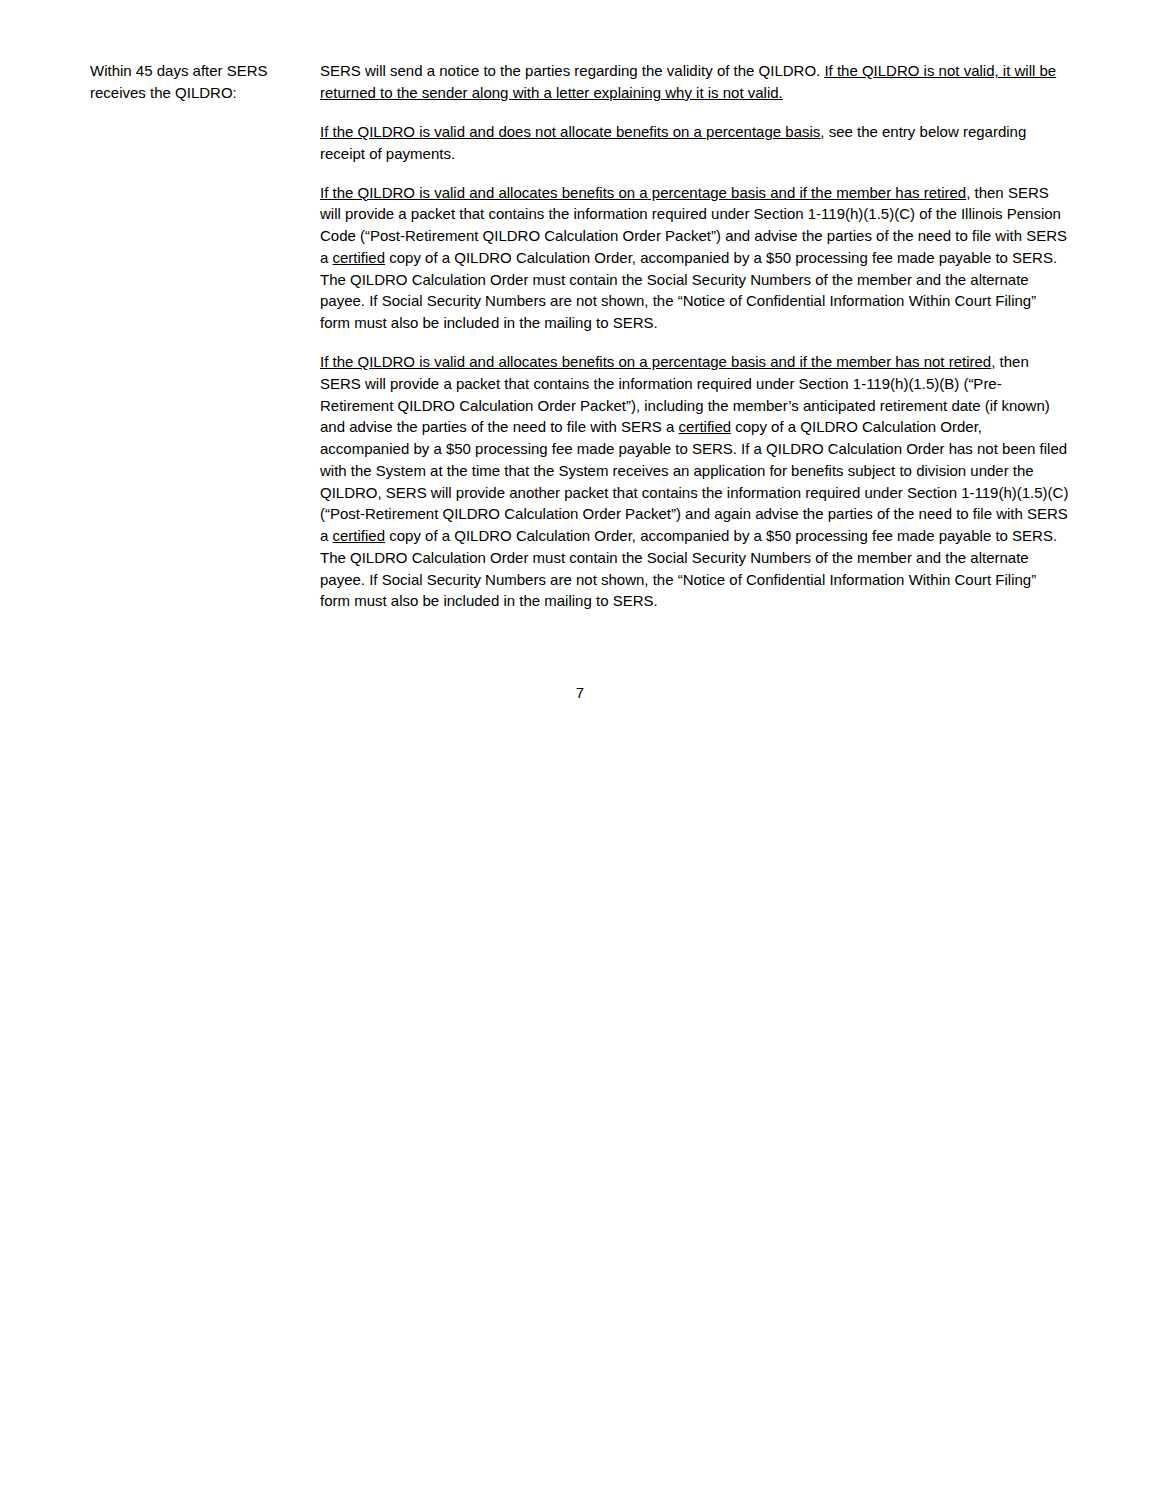Within 45 days after SERS receives the QILDRO:
SERS will send a notice to the parties regarding the validity of the QILDRO. If the QILDRO is not valid, it will be returned to the sender along with a letter explaining why it is not valid.
If the QILDRO is valid and does not allocate benefits on a percentage basis, see the entry below regarding receipt of payments.
If the QILDRO is valid and allocates benefits on a percentage basis and if the member has retired, then SERS will provide a packet that contains the information required under Section 1-119(h)(1.5)(C) of the Illinois Pension Code (“Post-Retirement QILDRO Calculation Order Packet”) and advise the parties of the need to file with SERS a certified copy of a QILDRO Calculation Order, accompanied by a $50 processing fee made payable to SERS. The QILDRO Calculation Order must contain the Social Security Numbers of the member and the alternate payee. If Social Security Numbers are not shown, the “Notice of Confidential Information Within Court Filing” form must also be included in the mailing to SERS.
If the QILDRO is valid and allocates benefits on a percentage basis and if the member has not retired, then SERS will provide a packet that contains the information required under Section 1-119(h)(1.5)(B) (“Pre-Retirement QILDRO Calculation Order Packet”), including the member’s anticipated retirement date (if known) and advise the parties of the need to file with SERS a certified copy of a QILDRO Calculation Order, accompanied by a $50 processing fee made payable to SERS. If a QILDRO Calculation Order has not been filed with the System at the time that the System receives an application for benefits subject to division under the QILDRO, SERS will provide another packet that contains the information required under Section 1-119(h)(1.5)(C) (“Post-Retirement QILDRO Calculation Order Packet”) and again advise the parties of the need to file with SERS a certified copy of a QILDRO Calculation Order, accompanied by a $50 processing fee made payable to SERS. The QILDRO Calculation Order must contain the Social Security Numbers of the member and the alternate payee. If Social Security Numbers are not shown, the “Notice of Confidential Information Within Court Filing” form must also be included in the mailing to SERS.
7